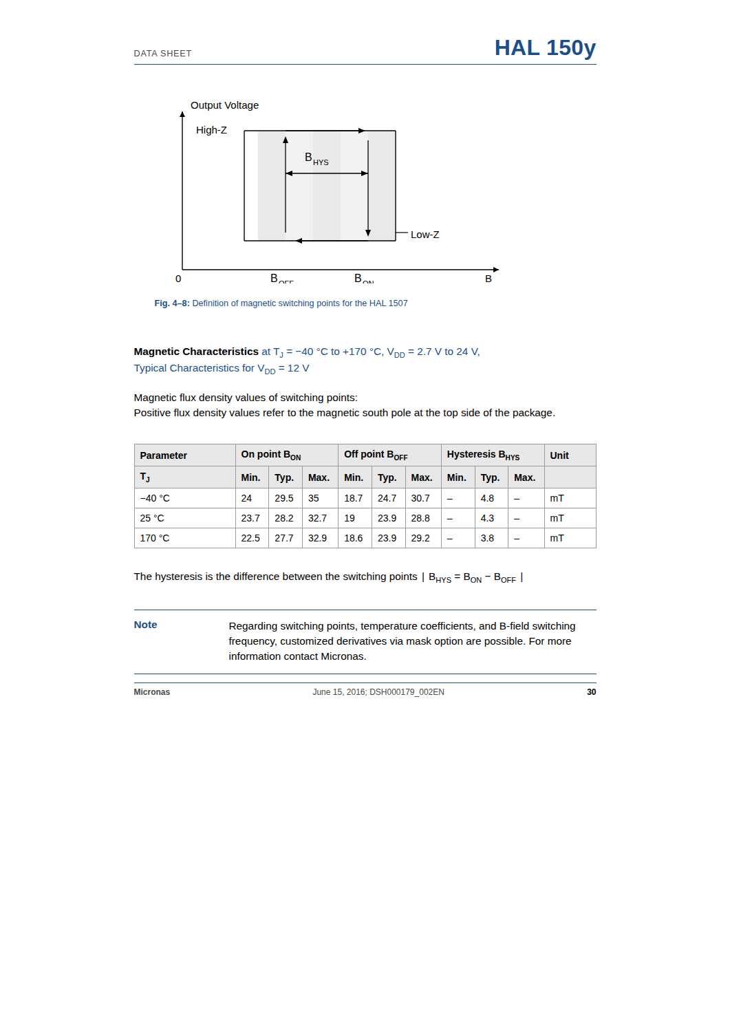DATA SHEET
HAL 150y
Output Voltage High-Z 0 B Low-Z B HYS B OFF B ON
Fig. 4–8: Definition of magnetic switching points for the HAL 1507
Magnetic Characteristics at TJ = −40 °C to +170 °C, VDD = 2.7 V to 24 V,
Typical Characteristics for VDD = 12 V
Magnetic flux density values of switching points:
Positive flux density values refer to the magnetic south pole at the top side of the package.
| Parameter | On point B ON | Off point B OFF | Hysteresis B HYS | Unit |
| --- | --- | --- | --- | --- |
| T J | Min. | Typ. | Max. | Min. | Typ. | Max. | Min. | Typ. | Max. | |
| −40 °C | 24 | 29.5 | 35 | 18.7 | 24.7 | 30.7 | – | 4.8 | – | mT |
| 25 °C | 23.7 | 28.2 | 32.7 | 19 | 23.9 | 28.8 | – | 4.3 | – | mT |
| 170 °C | 22.5 | 27.7 | 32.9 | 18.6 | 23.9 | 29.2 | – | 3.8 | – | mT |
The hysteresis is the difference between the switching points | BHYS = BON − BOFF |
Note
Regarding switching points, temperature coefficients, and B-field switching frequency, customized derivatives via mask option are possible. For more information contact Micronas.
Micronas
June 15, 2016; DSH000179_002EN
30